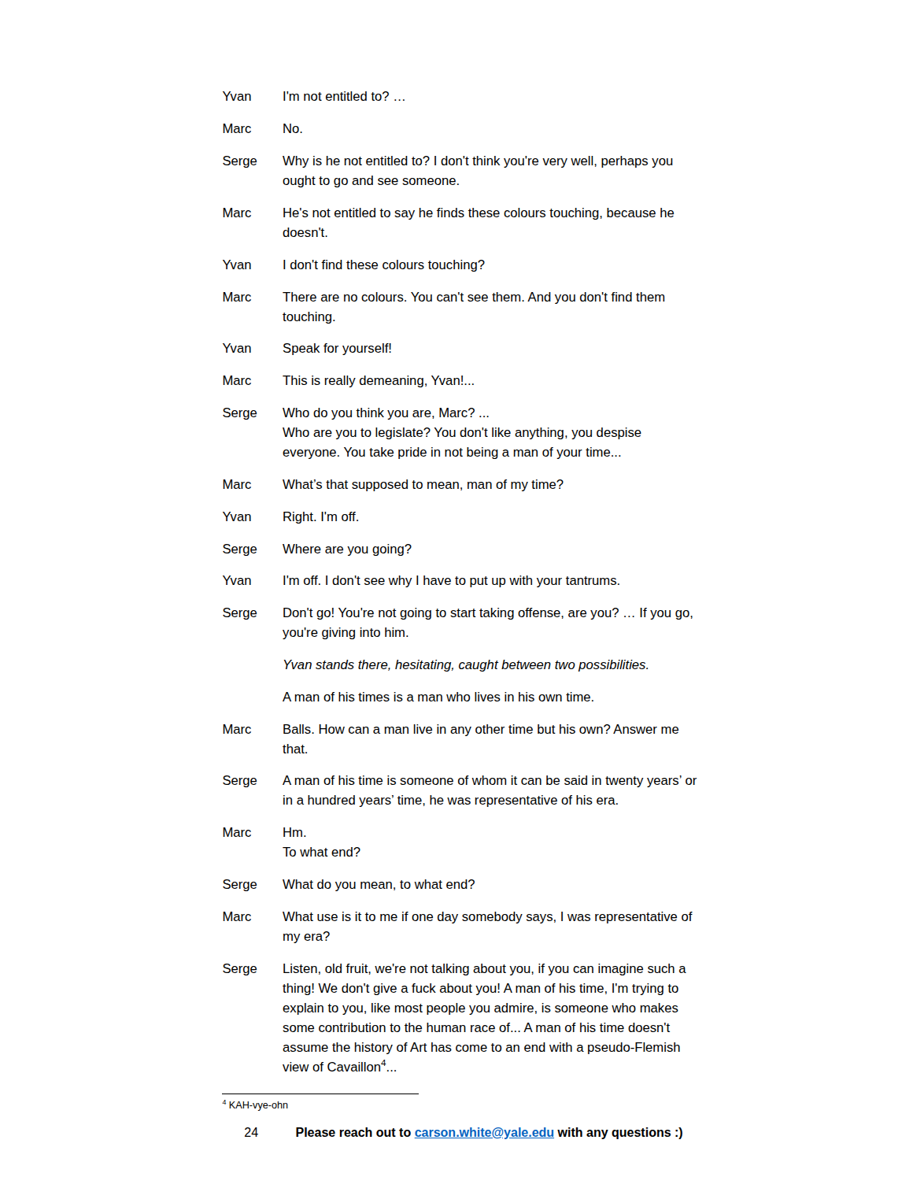Yvan
I'm not entitled to? …
Marc
No.
Serge
Why is he not entitled to? I don't think you're very well, perhaps you ought to go and see someone.
Marc
He's not entitled to say he finds these colours touching, because he doesn't.
Yvan
I don't find these colours touching?
Marc
There are no colours. You can't see them. And you don't find them touching.
Yvan
Speak for yourself!
Marc
This is really demeaning, Yvan!...
Serge
Who do you think you are, Marc? ...
Who are you to legislate? You don't like anything, you despise everyone. You take pride in not being a man of your time...
Marc
What’s that supposed to mean, man of my time?
Yvan
Right. I'm off.
Serge
Where are you going?
Yvan
I'm off. I don't see why I have to put up with your tantrums.
Serge
Don't go! You're not going to start taking offense, are you? … If you go, you're giving into him.
Yvan stands there, hesitating, caught between two possibilities.
A man of his times is a man who lives in his own time.
Marc
Balls. How can a man live in any other time but his own? Answer me that.
Serge
A man of his time is someone of whom it can be said in twenty years’ or in a hundred years’ time, he was representative of his era.
Marc
Hm.
To what end?
Serge
What do you mean, to what end?
Marc
What use is it to me if one day somebody says, I was representative of my era?
Serge
Listen, old fruit, we're not talking about you, if you can imagine such a thing! We don't give a fuck about you! A man of his time, I'm trying to explain to you, like most people you admire, is someone who makes some contribution to the human race of... A man of his time doesn't assume the history of Art has come to an end with a pseudo-Flemish view of Cavaillon4...
4 KAH-vye-ohn
24
Please reach out to carson.white@yale.edu with any questions :)